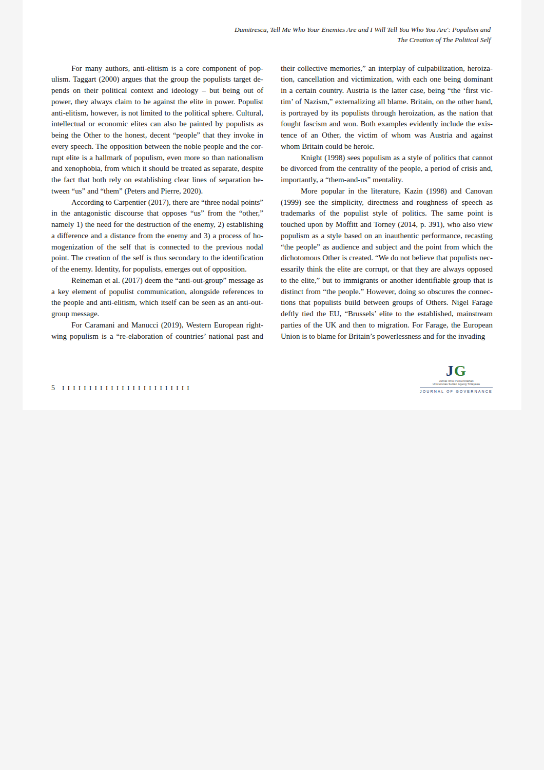Dumitrescu, Tell Me Who Your Enemies Are and I Will Tell You Who You Are': Populism and
The Creation of The Political Self
For many authors, anti-elitism is a core component of populism. Taggart (2000) argues that the group the populists target depends on their political context and ideology – but being out of power, they always claim to be against the elite in power. Populist anti-elitism, however, is not limited to the political sphere. Cultural, intellectual or economic elites can also be painted by populists as being the Other to the honest, decent “people” that they invoke in every speech. The opposition between the noble people and the corrupt elite is a hallmark of populism, even more so than nationalism and xenophobia, from which it should be treated as separate, despite the fact that both rely on establishing clear lines of separation between “us” and “them” (Peters and Pierre, 2020).
According to Carpentier (2017), there are “three nodal points” in the antagonistic discourse that opposes “us” from the “other,” namely 1) the need for the destruction of the enemy, 2) establishing a difference and a distance from the enemy and 3) a process of homogenization of the self that is connected to the previous nodal point. The creation of the self is thus secondary to the identification of the enemy. Identity, for populists, emerges out of opposition.
Reineman et al. (2017) deem the “anti-out-group” message as a key element of populist communication, alongside references to the people and anti-elitism, which itself can be seen as an anti-out-group message.
For Caramani and Manucci (2019), Western European right-wing populism is a “re-elaboration of countries’ national past and their collective memories,” an interplay of culpabilization, heroization, cancellation and victimization, with each one being dominant in a certain country. Austria is the latter case, being “the ‘first victim’ of Nazism,” externalizing all blame. Britain, on the other hand, is portrayed by its populists through heroization, as the nation that fought fascism and won. Both examples evidently include the existence of an Other, the victim of whom was Austria and against whom Britain could be heroic.
Knight (1998) sees populism as a style of politics that cannot be divorced from the centrality of the people, a period of crisis and, importantly, a “them-and-us” mentality.
More popular in the literature, Kazin (1998) and Canovan (1999) see the simplicity, directness and roughness of speech as trademarks of the populist style of politics. The same point is touched upon by Moffitt and Torney (2014, p. 391), who also view populism as a style based on an inauthentic performance, recasting “the people” as audience and subject and the point from which the dichotomous Other is created. “We do not believe that populists necessarily think the elite are corrupt, or that they are always opposed to the elite,” but to immigrants or another identifiable group that is distinct from “the people.” However, doing so obscures the connections that populists build between groups of Others. Nigel Farage deftly tied the EU, “Brussels’ elite to the established, mainstream parties of the UK and then to migration. For Farage, the European Union is to blame for Britain’s powerlessness and for the invading
5 I I I I I I I I I I I I I I I I I I I I I I I I
JG
Jurnal Ilmu Pemerintahan
Universitas Sultan Ageng Tirtayasa
JOURNAL OF GOVERNANCE